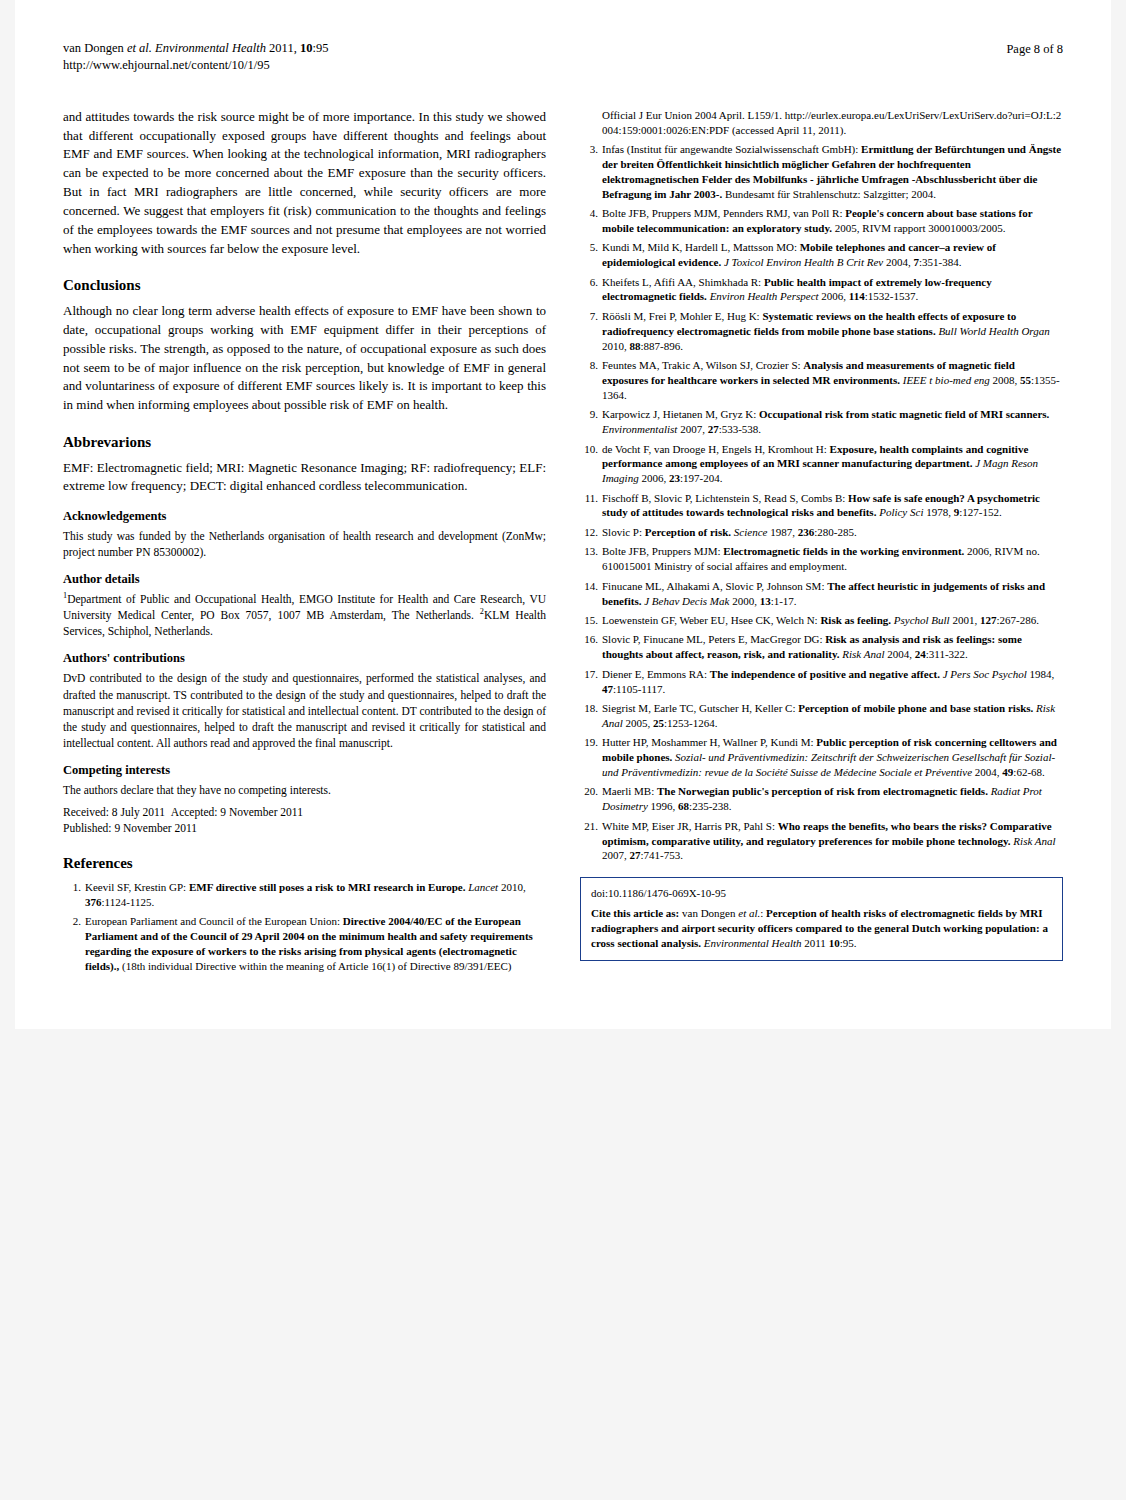van Dongen et al. Environmental Health 2011, 10:95
http://www.ehjournal.net/content/10/1/95
Page 8 of 8
and attitudes towards the risk source might be of more importance. In this study we showed that different occupationally exposed groups have different thoughts and feelings about EMF and EMF sources. When looking at the technological information, MRI radiographers can be expected to be more concerned about the EMF exposure than the security officers. But in fact MRI radiographers are little concerned, while security officers are more concerned. We suggest that employers fit (risk) communication to the thoughts and feelings of the employees towards the EMF sources and not presume that employees are not worried when working with sources far below the exposure level.
Conclusions
Although no clear long term adverse health effects of exposure to EMF have been shown to date, occupational groups working with EMF equipment differ in their perceptions of possible risks. The strength, as opposed to the nature, of occupational exposure as such does not seem to be of major influence on the risk perception, but knowledge of EMF in general and voluntariness of exposure of different EMF sources likely is. It is important to keep this in mind when informing employees about possible risk of EMF on health.
Abbrevarions
EMF: Electromagnetic field; MRI: Magnetic Resonance Imaging; RF: radiofrequency; ELF: extreme low frequency; DECT: digital enhanced cordless telecommunication.
Acknowledgements
This study was funded by the Netherlands organisation of health research and development (ZonMw; project number PN 85300002).
Author details
1Department of Public and Occupational Health, EMGO Institute for Health and Care Research, VU University Medical Center, PO Box 7057, 1007 MB Amsterdam, The Netherlands. 2KLM Health Services, Schiphol, Netherlands.
Authors' contributions
DvD contributed to the design of the study and questionnaires, performed the statistical analyses, and drafted the manuscript. TS contributed to the design of the study and questionnaires, helped to draft the manuscript and revised it critically for statistical and intellectual content. DT contributed to the design of the study and questionnaires, helped to draft the manuscript and revised it critically for statistical and intellectual content. All authors read and approved the final manuscript.
Competing interests
The authors declare that they have no competing interests.
Received: 8 July 2011 Accepted: 9 November 2011
Published: 9 November 2011
References
Keevil SF, Krestin GP: EMF directive still poses a risk to MRI research in Europe. Lancet 2010, 376:1124-1125.
European Parliament and Council of the European Union: Directive 2004/40/EC of the European Parliament and of the Council of 29 April 2004 on the minimum health and safety requirements regarding the exposure of workers to the risks arising from physical agents (electromagnetic fields)., (18th individual Directive within the meaning of Article 16(1) of Directive 89/391/EEC) Official J Eur Union 2004 April. L159/1. http://eurlex.europa.eu/LexUriServ/LexUriServ.do?uri=OJ:L:2004:159:0001:0026:EN:PDF (accessed April 11, 2011).
Infas (Institut für angewandte Sozialwissenschaft GmbH): Ermittlung der Befürchtungen und Ängste der breiten Öffentlichkeit hinsichtlich möglicher Gefahren der hochfrequenten elektromagnetischen Felder des Mobilfunks - jährliche Umfragen -Abschlussbericht über die Befragung im Jahr 2003-. Bundesamt für Strahlenschutz: Salzgitter; 2004.
Bolte JFB, Pruppers MJM, Pennders RMJ, van Poll R: People's concern about base stations for mobile telecommunication: an exploratory study. 2005, RIVM rapport 300010003/2005.
Kundi M, Mild K, Hardell L, Mattsson MO: Mobile telephones and cancer–a review of epidemiological evidence. J Toxicol Environ Health B Crit Rev 2004, 7:351-384.
Kheifets L, Afifi AA, Shimkhada R: Public health impact of extremely low-frequency electromagnetic fields. Environ Health Perspect 2006, 114:1532-1537.
Röösli M, Frei P, Mohler E, Hug K: Systematic reviews on the health effects of exposure to radiofrequency electromagnetic fields from mobile phone base stations. Bull World Health Organ 2010, 88:887-896.
Feuntes MA, Trakic A, Wilson SJ, Crozier S: Analysis and measurements of magnetic field exposures for healthcare workers in selected MR environments. IEEE t bio-med eng 2008, 55:1355-1364.
Karpowicz J, Hietanen M, Gryz K: Occupational risk from static magnetic field of MRI scanners. Environmentalist 2007, 27:533-538.
de Vocht F, van Drooge H, Engels H, Kromhout H: Exposure, health complaints and cognitive performance among employees of an MRI scanner manufacturing department. J Magn Reson Imaging 2006, 23:197-204.
Fischoff B, Slovic P, Lichtenstein S, Read S, Combs B: How safe is safe enough? A psychometric study of attitudes towards technological risks and benefits. Policy Sci 1978, 9:127-152.
Slovic P: Perception of risk. Science 1987, 236:280-285.
Bolte JFB, Pruppers MJM: Electromagnetic fields in the working environment. 2006, RIVM no. 610015001 Ministry of social affaires and employment.
Finucane ML, Alhakami A, Slovic P, Johnson SM: The affect heuristic in judgements of risks and benefits. J Behav Decis Mak 2000, 13:1-17.
Loewenstein GF, Weber EU, Hsee CK, Welch N: Risk as feeling. Psychol Bull 2001, 127:267-286.
Slovic P, Finucane ML, Peters E, MacGregor DG: Risk as analysis and risk as feelings: some thoughts about affect, reason, risk, and rationality. Risk Anal 2004, 24:311-322.
Diener E, Emmons RA: The independence of positive and negative affect. J Pers Soc Psychol 1984, 47:1105-1117.
Siegrist M, Earle TC, Gutscher H, Keller C: Perception of mobile phone and base station risks. Risk Anal 2005, 25:1253-1264.
Hutter HP, Moshammer H, Wallner P, Kundi M: Public perception of risk concerning celltowers and mobile phones. Sozial- und Präventivmedizin: Zeitschrift der Schweizerischen Gesellschaft für Sozial- und Präventivmedizin: revue de la Société Suisse de Médecine Sociale et Préventive 2004, 49:62-68.
Maerli MB: The Norwegian public's perception of risk from electromagnetic fields. Radiat Prot Dosimetry 1996, 68:235-238.
White MP, Eiser JR, Harris PR, Pahl S: Who reaps the benefits, who bears the risks? Comparative optimism, comparative utility, and regulatory preferences for mobile phone technology. Risk Anal 2007, 27:741-753.
doi:10.1186/1476-069X-10-95
Cite this article as: van Dongen et al.: Perception of health risks of electromagnetic fields by MRI radiographers and airport security officers compared to the general Dutch working population: a cross sectional analysis. Environmental Health 2011 10:95.